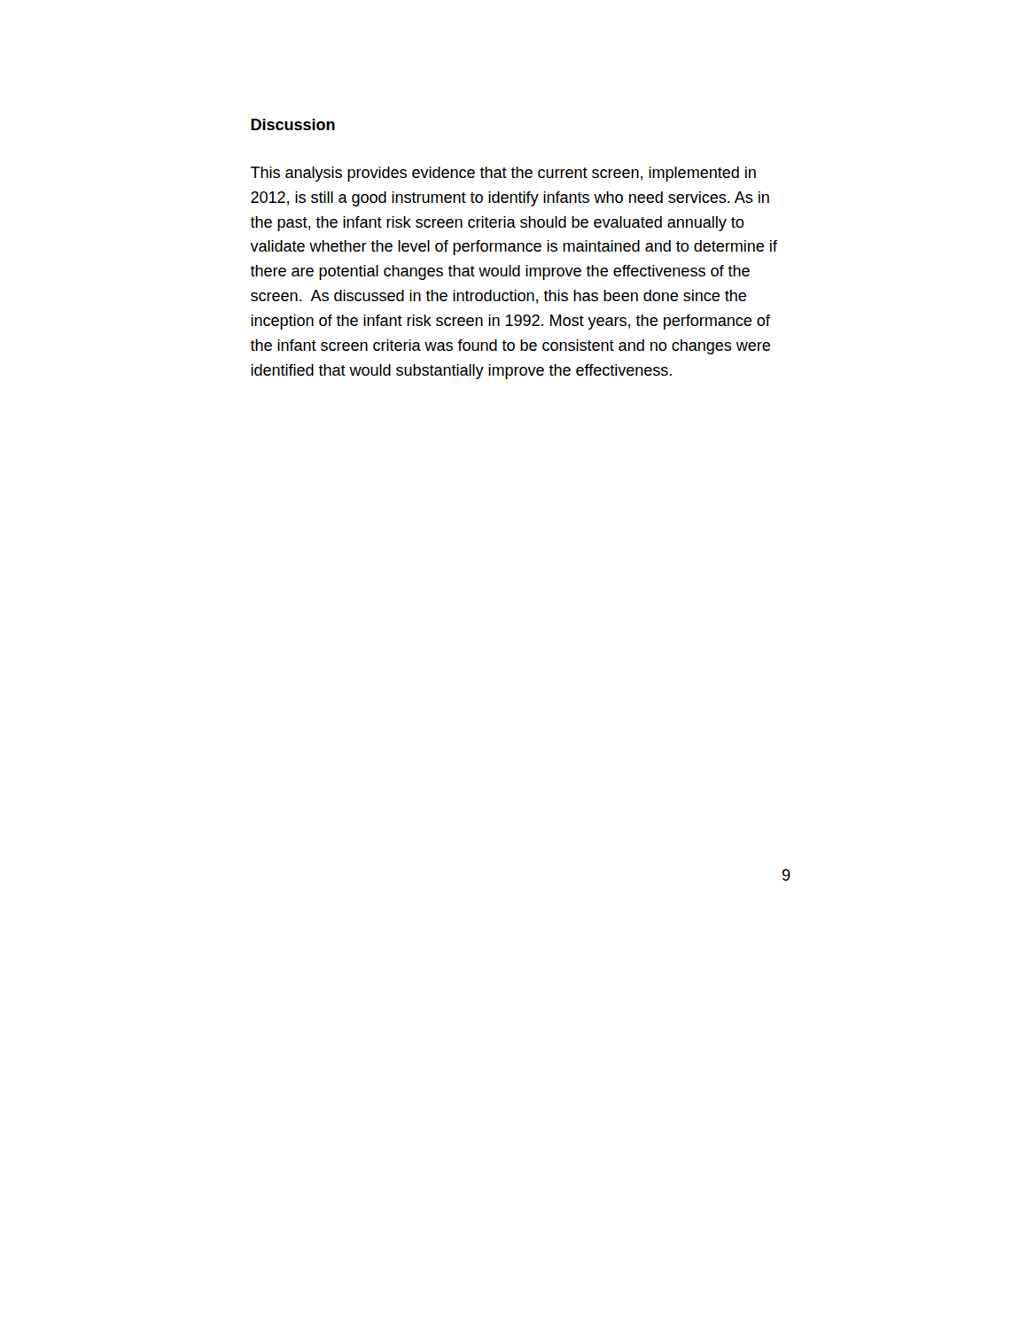Discussion
This analysis provides evidence that the current screen, implemented in 2012, is still a good instrument to identify infants who need services. As in the past, the infant risk screen criteria should be evaluated annually to validate whether the level of performance is maintained and to determine if there are potential changes that would improve the effectiveness of the screen. As discussed in the introduction, this has been done since the inception of the infant risk screen in 1992. Most years, the performance of the infant screen criteria was found to be consistent and no changes were identified that would substantially improve the effectiveness.
9